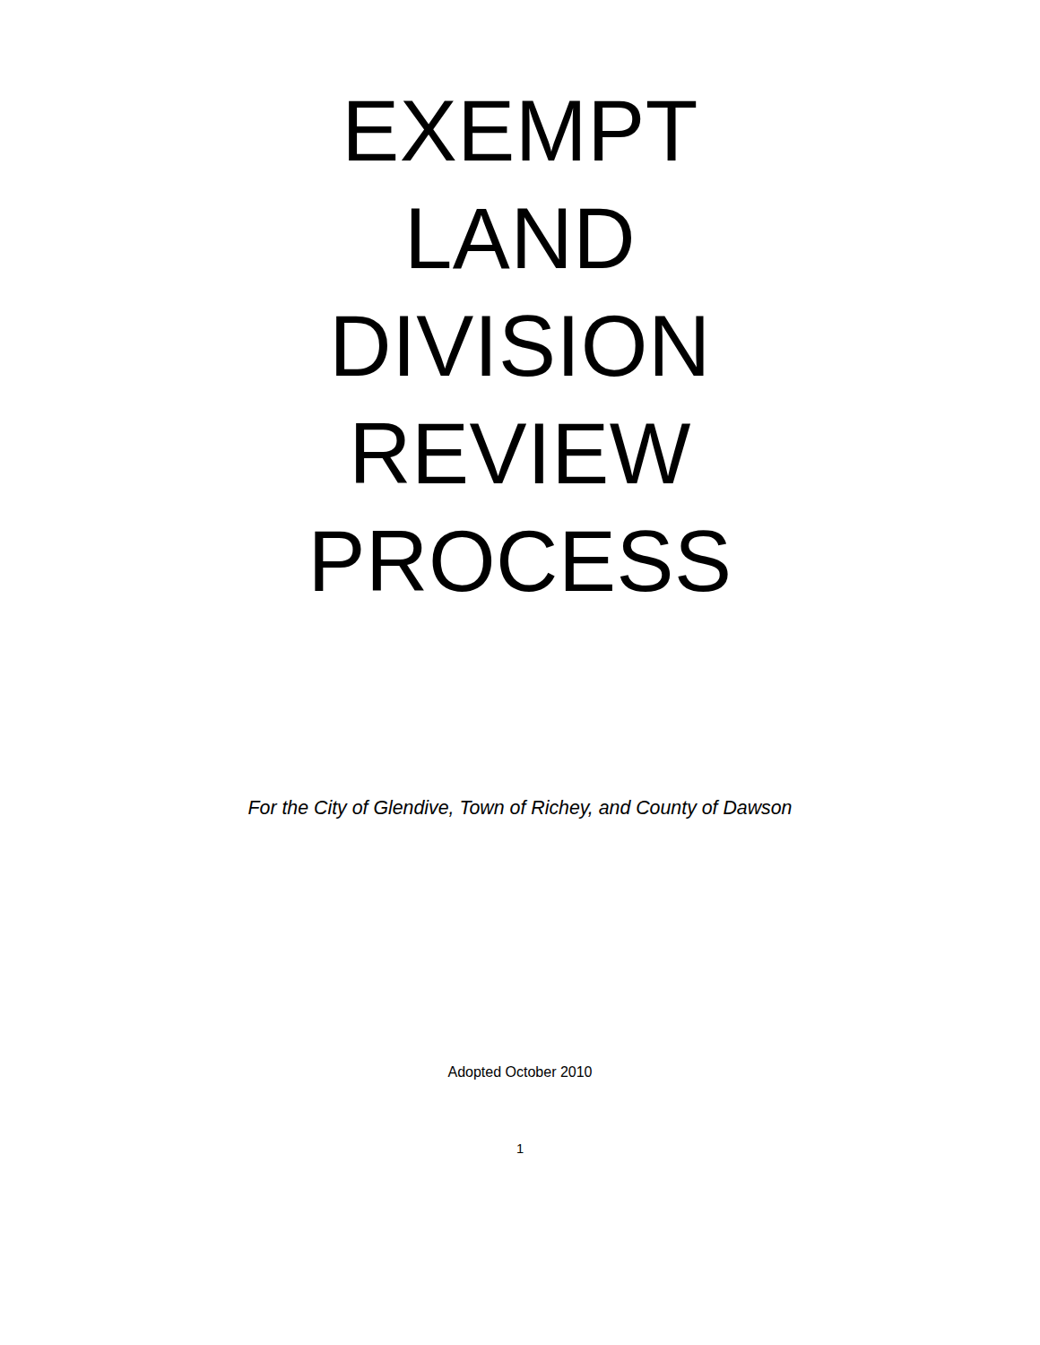EXEMPT LAND DIVISION REVIEW PROCESS
For the City of Glendive, Town of Richey, and County of Dawson
Adopted October 2010
1